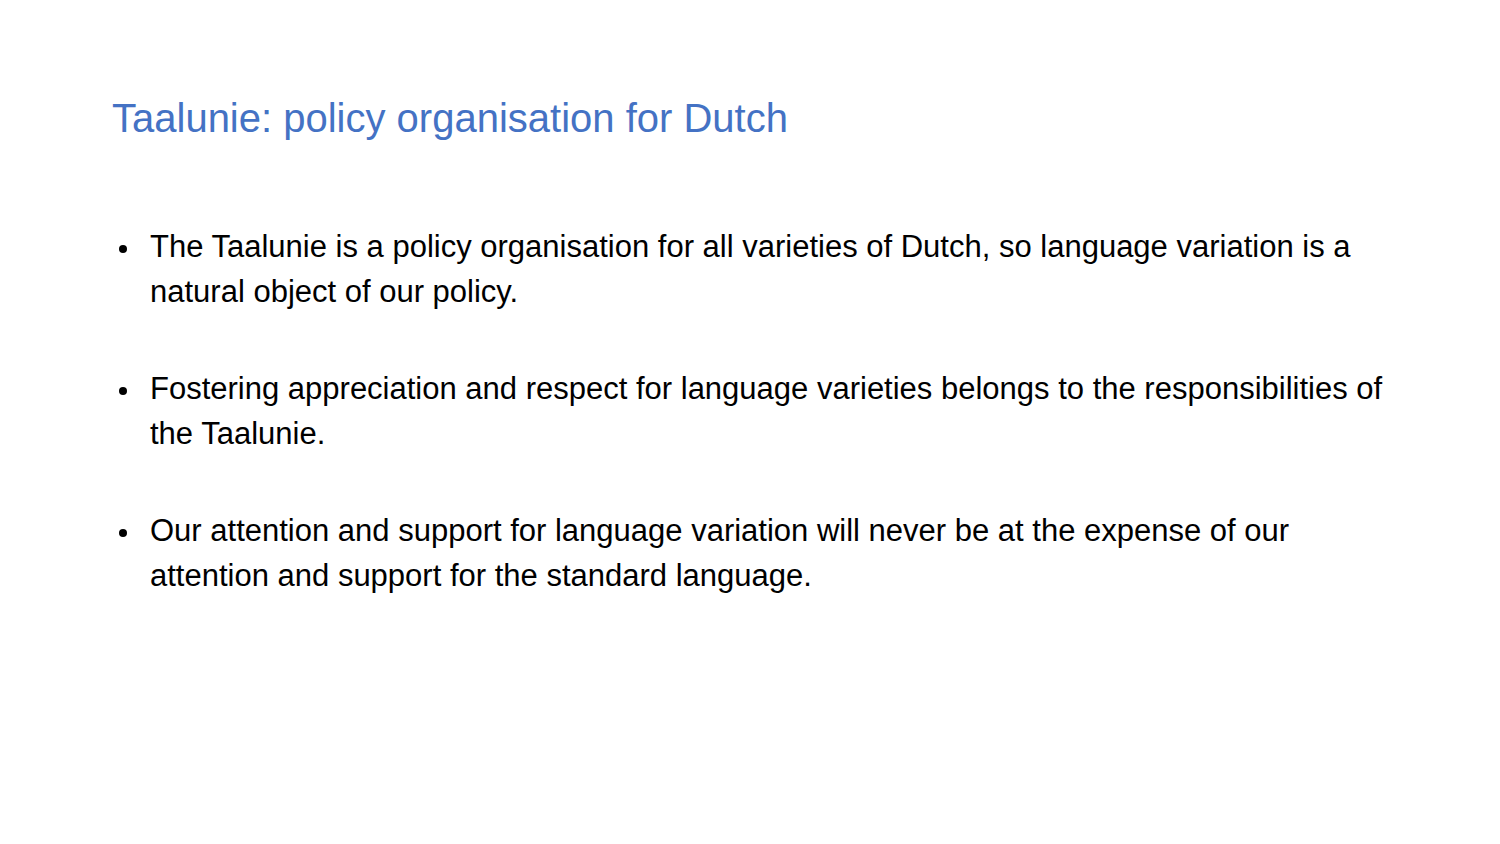Taalunie: policy organisation for Dutch
The Taalunie is a policy organisation for all varieties of Dutch, so language variation is a natural object of our policy.
Fostering appreciation and respect for language varieties belongs to the responsibilities of the Taalunie.
Our attention and support for language variation will never be at the expense of our attention and support for the standard language.